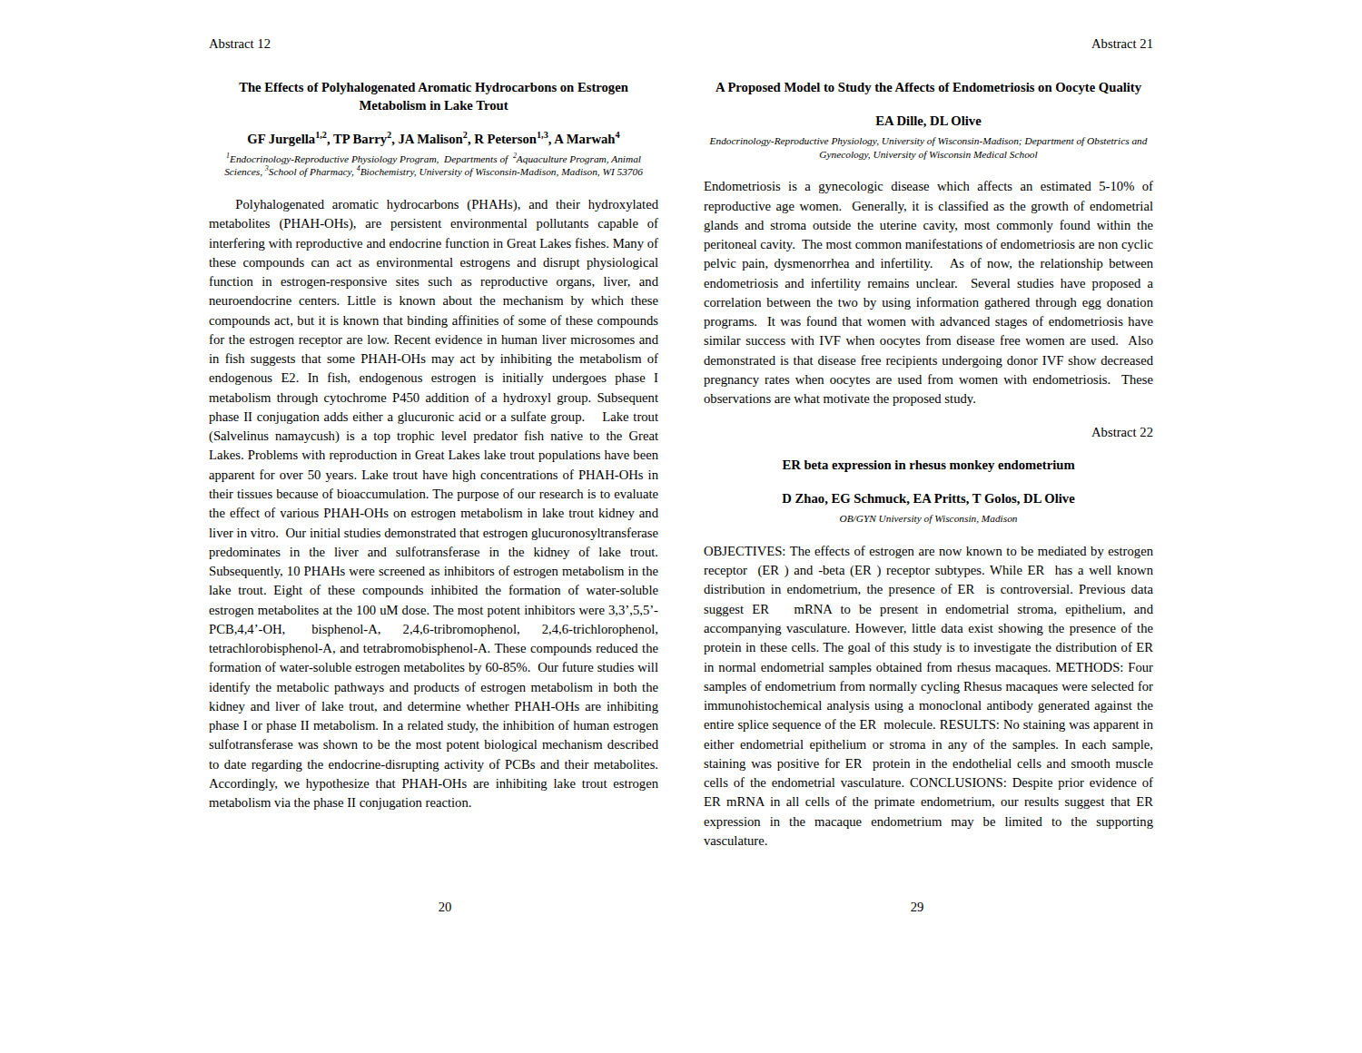Abstract 12
Abstract 21
The Effects of Polyhalogenated Aromatic Hydrocarbons on Estrogen Metabolism in Lake Trout
GF Jurgella1,2, TP Barry2, JA Malison2, R Peterson1,3, A Marwah4
1Endocrinology-Reproductive Physiology Program, Departments of 2Aquaculture Program, Animal Sciences, 3School of Pharmacy, 4Biochemistry, University of Wisconsin-Madison, Madison, WI 53706
Polyhalogenated aromatic hydrocarbons (PHAHs), and their hydroxylated metabolites (PHAH-OHs), are persistent environmental pollutants capable of interfering with reproductive and endocrine function in Great Lakes fishes. Many of these compounds can act as environmental estrogens and disrupt physiological function in estrogen-responsive sites such as reproductive organs, liver, and neuroendocrine centers. Little is known about the mechanism by which these compounds act, but it is known that binding affinities of some of these compounds for the estrogen receptor are low. Recent evidence in human liver microsomes and in fish suggests that some PHAH-OHs may act by inhibiting the metabolism of endogenous E2. In fish, endogenous estrogen is initially undergoes phase I metabolism through cytochrome P450 addition of a hydroxyl group. Subsequent phase II conjugation adds either a glucuronic acid or a sulfate group. Lake trout (Salvelinus namaycush) is a top trophic level predator fish native to the Great Lakes. Problems with reproduction in Great Lakes lake trout populations have been apparent for over 50 years. Lake trout have high concentrations of PHAH-OHs in their tissues because of bioaccumulation. The purpose of our research is to evaluate the effect of various PHAH-OHs on estrogen metabolism in lake trout kidney and liver in vitro. Our initial studies demonstrated that estrogen glucuronosyltransferase predominates in the liver and sulfotransferase in the kidney of lake trout. Subsequently, 10 PHAHs were screened as inhibitors of estrogen metabolism in the lake trout. Eight of these compounds inhibited the formation of water-soluble estrogen metabolites at the 100 uM dose. The most potent inhibitors were 3,3’,5,5’-PCB,4,4’-OH, bisphenol-A, 2,4,6-tribromophenol, 2,4,6-trichlorophenol, tetrachlorobisphenol-A, and tetrabromobisphenol-A. These compounds reduced the formation of water-soluble estrogen metabolites by 60-85%. Our future studies will identify the metabolic pathways and products of estrogen metabolism in both the kidney and liver of lake trout, and determine whether PHAH-OHs are inhibiting phase I or phase II metabolism. In a related study, the inhibition of human estrogen sulfotransferase was shown to be the most potent biological mechanism described to date regarding the endocrine-disrupting activity of PCBs and their metabolites. Accordingly, we hypothesize that PHAH-OHs are inhibiting lake trout estrogen metabolism via the phase II conjugation reaction.
A Proposed Model to Study the Affects of Endometriosis on Oocyte Quality
EA Dille, DL Olive
Endocrinology-Reproductive Physiology, University of Wisconsin-Madison; Department of Obstetrics and Gynecology, University of Wisconsin Medical School
Endometriosis is a gynecologic disease which affects an estimated 5-10% of reproductive age women. Generally, it is classified as the growth of endometrial glands and stroma outside the uterine cavity, most commonly found within the peritoneal cavity. The most common manifestations of endometriosis are non cyclic pelvic pain, dysmenorrhea and infertility. As of now, the relationship between endometriosis and infertility remains unclear. Several studies have proposed a correlation between the two by using information gathered through egg donation programs. It was found that women with advanced stages of endometriosis have similar success with IVF when oocytes from disease free women are used. Also demonstrated is that disease free recipients undergoing donor IVF show decreased pregnancy rates when oocytes are used from women with endometriosis. These observations are what motivate the proposed study.
Abstract 22
ER beta expression in rhesus monkey endometrium
D Zhao, EG Schmuck, EA Pritts, T Golos, DL Olive
OB/GYN University of Wisconsin, Madison
OBJECTIVES: The effects of estrogen are now known to be mediated by estrogen receptor (ER ) and -beta (ER ) receptor subtypes. While ER has a well known distribution in endometrium, the presence of ER is controversial. Previous data suggest ER mRNA to be present in endometrial stroma, epithelium, and accompanying vasculature. However, little data exist showing the presence of the protein in these cells. The goal of this study is to investigate the distribution of ER in normal endometrial samples obtained from rhesus macaques. METHODS: Four samples of endometrium from normally cycling Rhesus macaques were selected for immunohistochemical analysis using a monoclonal antibody generated against the entire splice sequence of the ER molecule. RESULTS: No staining was apparent in either endometrial epithelium or stroma in any of the samples. In each sample, staining was positive for ER protein in the endothelial cells and smooth muscle cells of the endometrial vasculature. CONCLUSIONS: Despite prior evidence of ER mRNA in all cells of the primate endometrium, our results suggest that ER expression in the macaque endometrium may be limited to the supporting vasculature.
20
29